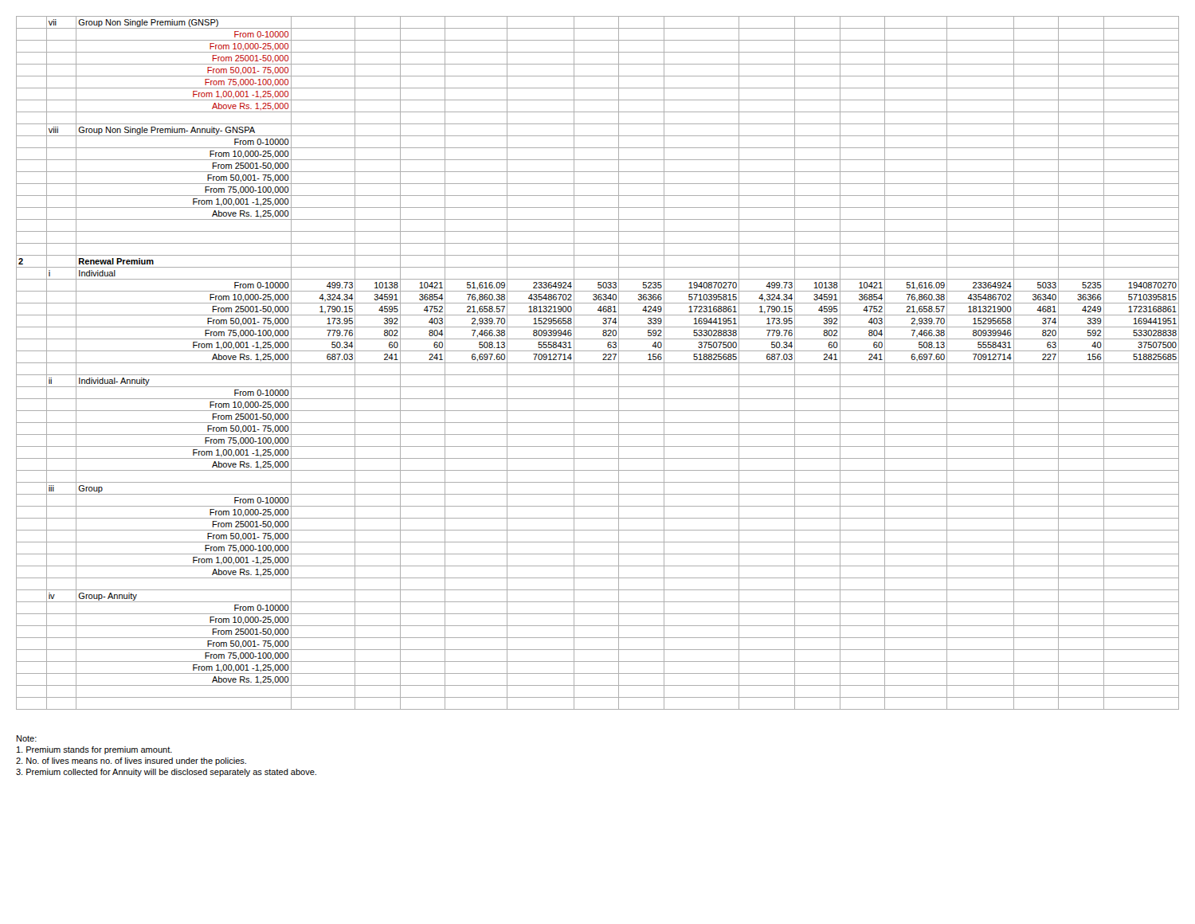| | vii | Group Non Single Premium (GNSP) | | | | | | | | | | | | | | | | |
| | | From 0-10000 | | | | | | | | | | | | | | | | |
| | | From 10,000-25,000 | | | | | | | | | | | | | | | | |
| | | From 25001-50,000 | | | | | | | | | | | | | | | | |
| | | From 50,001- 75,000 | | | | | | | | | | | | | | | | |
| | | From 75,000-100,000 | | | | | | | | | | | | | | | | |
| | | From 1,00,001 -1,25,000 | | | | | | | | | | | | | | | | |
| | | Above Rs. 1,25,000 | | | | | | | | | | | | | | | | |
| | viii | Group Non Single Premium- Annuity- GNSPA | | | | | | | | | | | | | | | | |
| | | From 0-10000 | | | | | | | | | | | | | | | | |
| | | From 10,000-25,000 | | | | | | | | | | | | | | | | |
| | | From 25001-50,000 | | | | | | | | | | | | | | | | |
| | | From 50,001- 75,000 | | | | | | | | | | | | | | | | |
| | | From 75,000-100,000 | | | | | | | | | | | | | | | | |
| | | From 1,00,001 -1,25,000 | | | | | | | | | | | | | | | | |
| | | Above Rs. 1,25,000 | | | | | | | | | | | | | | | | |
| 2 | | Renewal Premium | | | | | | | | | | | | | | | | |
| | i | Individual | | | | | | | | | | | | | | | | |
| | | From 0-10000 | 499.73 | 10138 | 10421 | 51,616.09 | 23364924 | 5033 | 5235 | 1940870270 | 499.73 | 10138 | 10421 | 51,616.09 | 23364924 | 5033 | 5235 | 1940870270 |
| | | From 10,000-25,000 | 4,324.34 | 34591 | 36854 | 76,860.38 | 435486702 | 36340 | 36366 | 5710395815 | 4,324.34 | 34591 | 36854 | 76,860.38 | 435486702 | 36340 | 36366 | 5710395815 |
| | | From 25001-50,000 | 1,790.15 | 4595 | 4752 | 21,658.57 | 181321900 | 4681 | 4249 | 1723168861 | 1,790.15 | 4595 | 4752 | 21,658.57 | 181321900 | 4681 | 4249 | 1723168861 |
| | | From 50,001- 75,000 | 173.95 | 392 | 403 | 2,939.70 | 15295658 | 374 | 339 | 169441951 | 173.95 | 392 | 403 | 2,939.70 | 15295658 | 374 | 339 | 169441951 |
| | | From 75,000-100,000 | 779.76 | 802 | 804 | 7,466.38 | 80939946 | 820 | 592 | 533028838 | 779.76 | 802 | 804 | 7,466.38 | 80939946 | 820 | 592 | 533028838 |
| | | From 1,00,001 -1,25,000 | 50.34 | 60 | 60 | 508.13 | 5558431 | 63 | 40 | 37507500 | 50.34 | 60 | 60 | 508.13 | 5558431 | 63 | 40 | 37507500 |
| | | Above Rs. 1,25,000 | 687.03 | 241 | 241 | 6,697.60 | 70912714 | 227 | 156 | 518825685 | 687.03 | 241 | 241 | 6,697.60 | 70912714 | 227 | 156 | 518825685 |
| | ii | Individual- Annuity | | | | | | | | | | | | | | | | |
| | | From 0-10000 | | | | | | | | | | | | | | | | |
| | | From 10,000-25,000 | | | | | | | | | | | | | | | | |
| | | From 25001-50,000 | | | | | | | | | | | | | | | | |
| | | From 50,001- 75,000 | | | | | | | | | | | | | | | | |
| | | From 75,000-100,000 | | | | | | | | | | | | | | | | |
| | | From 1,00,001 -1,25,000 | | | | | | | | | | | | | | | | |
| | | Above Rs. 1,25,000 | | | | | | | | | | | | | | | | |
| | iii | Group | | | | | | | | | | | | | | | | |
| | | From 0-10000 | | | | | | | | | | | | | | | | |
| | | From 10,000-25,000 | | | | | | | | | | | | | | | | |
| | | From 25001-50,000 | | | | | | | | | | | | | | | | |
| | | From 50,001- 75,000 | | | | | | | | | | | | | | | | |
| | | From 75,000-100,000 | | | | | | | | | | | | | | | | |
| | | From 1,00,001 -1,25,000 | | | | | | | | | | | | | | | | |
| | | Above Rs. 1,25,000 | | | | | | | | | | | | | | | | |
| | iv | Group- Annuity | | | | | | | | | | | | | | | | |
| | | From 0-10000 | | | | | | | | | | | | | | | | |
| | | From 10,000-25,000 | | | | | | | | | | | | | | | | |
| | | From 25001-50,000 | | | | | | | | | | | | | | | | |
| | | From 50,001- 75,000 | | | | | | | | | | | | | | | | |
| | | From 75,000-100,000 | | | | | | | | | | | | | | | | |
| | | From 1,00,001 -1,25,000 | | | | | | | | | | | | | | | | |
| | | Above Rs. 1,25,000 | | | | | | | | | | | | | | | | |
Note:
1. Premium stands for premium amount.
2. No. of lives means no. of lives insured under the policies.
3. Premium collected for Annuity will be disclosed separately as stated above.